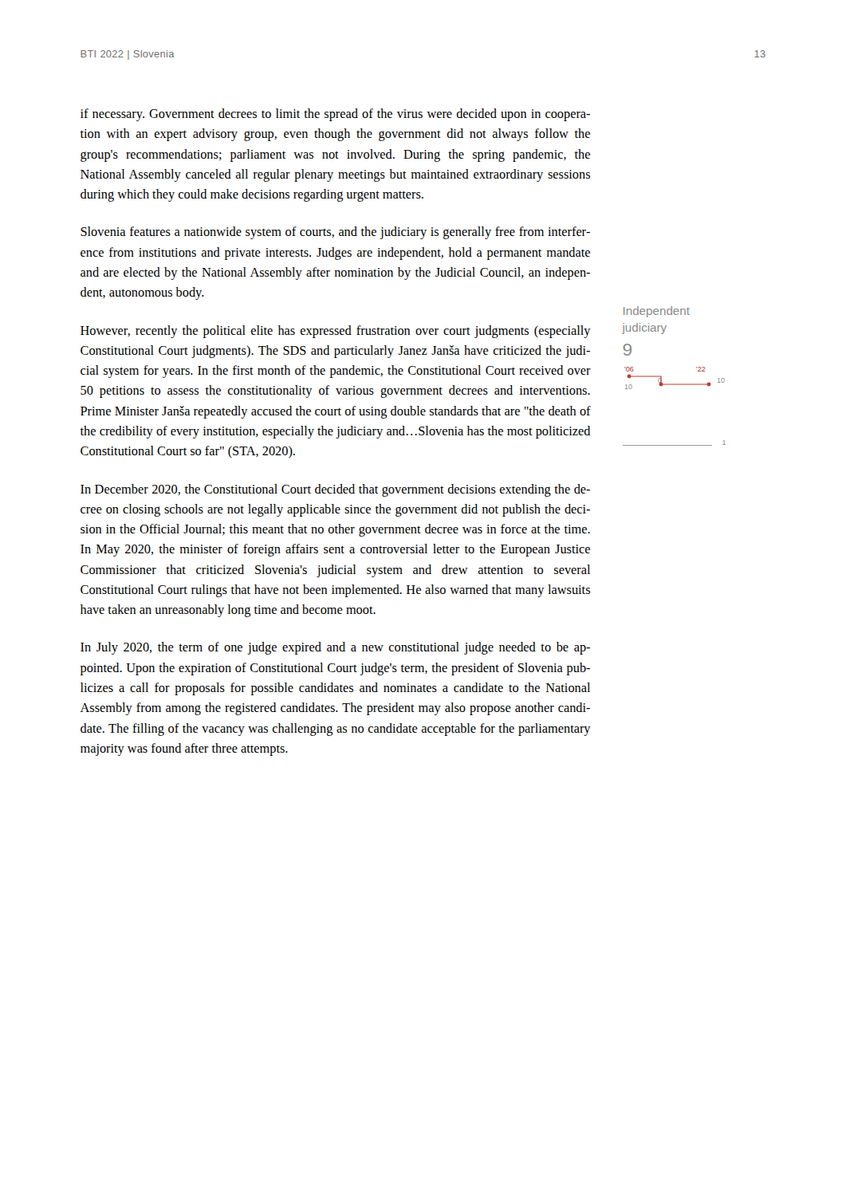BTI 2022 | Slovenia
13
if necessary. Government decrees to limit the spread of the virus were decided upon in cooperation with an expert advisory group, even though the government did not always follow the group's recommendations; parliament was not involved. During the spring pandemic, the National Assembly canceled all regular plenary meetings but maintained extraordinary sessions during which they could make decisions regarding urgent matters.
Slovenia features a nationwide system of courts, and the judiciary is generally free from interference from institutions and private interests. Judges are independent, hold a permanent mandate and are elected by the National Assembly after nomination by the Judicial Council, an independent, autonomous body.
However, recently the political elite has expressed frustration over court judgments (especially Constitutional Court judgments). The SDS and particularly Janez Janša have criticized the judicial system for years. In the first month of the pandemic, the Constitutional Court received over 50 petitions to assess the constitutionality of various government decrees and interventions. Prime Minister Janša repeatedly accused the court of using double standards that are "the death of the credibility of every institution, especially the judiciary and…Slovenia has the most politicized Constitutional Court so far" (STA, 2020).
In December 2020, the Constitutional Court decided that government decisions extending the decree on closing schools are not legally applicable since the government did not publish the decision in the Official Journal; this meant that no other government decree was in force at the time. In May 2020, the minister of foreign affairs sent a controversial letter to the European Justice Commissioner that criticized Slovenia's judicial system and drew attention to several Constitutional Court rulings that have not been implemented. He also warned that many lawsuits have taken an unreasonably long time and become moot.
In July 2020, the term of one judge expired and a new constitutional judge needed to be appointed. Upon the expiration of Constitutional Court judge's term, the president of Slovenia publicizes a call for proposals for possible candidates and nominates a candidate to the National Assembly from among the registered candidates. The president may also propose another candidate. The filling of the vacancy was challenging as no candidate acceptable for the parliamentary majority was found after three attempts.
Independent
judiciary
9
'06 '22 10 10 0
1